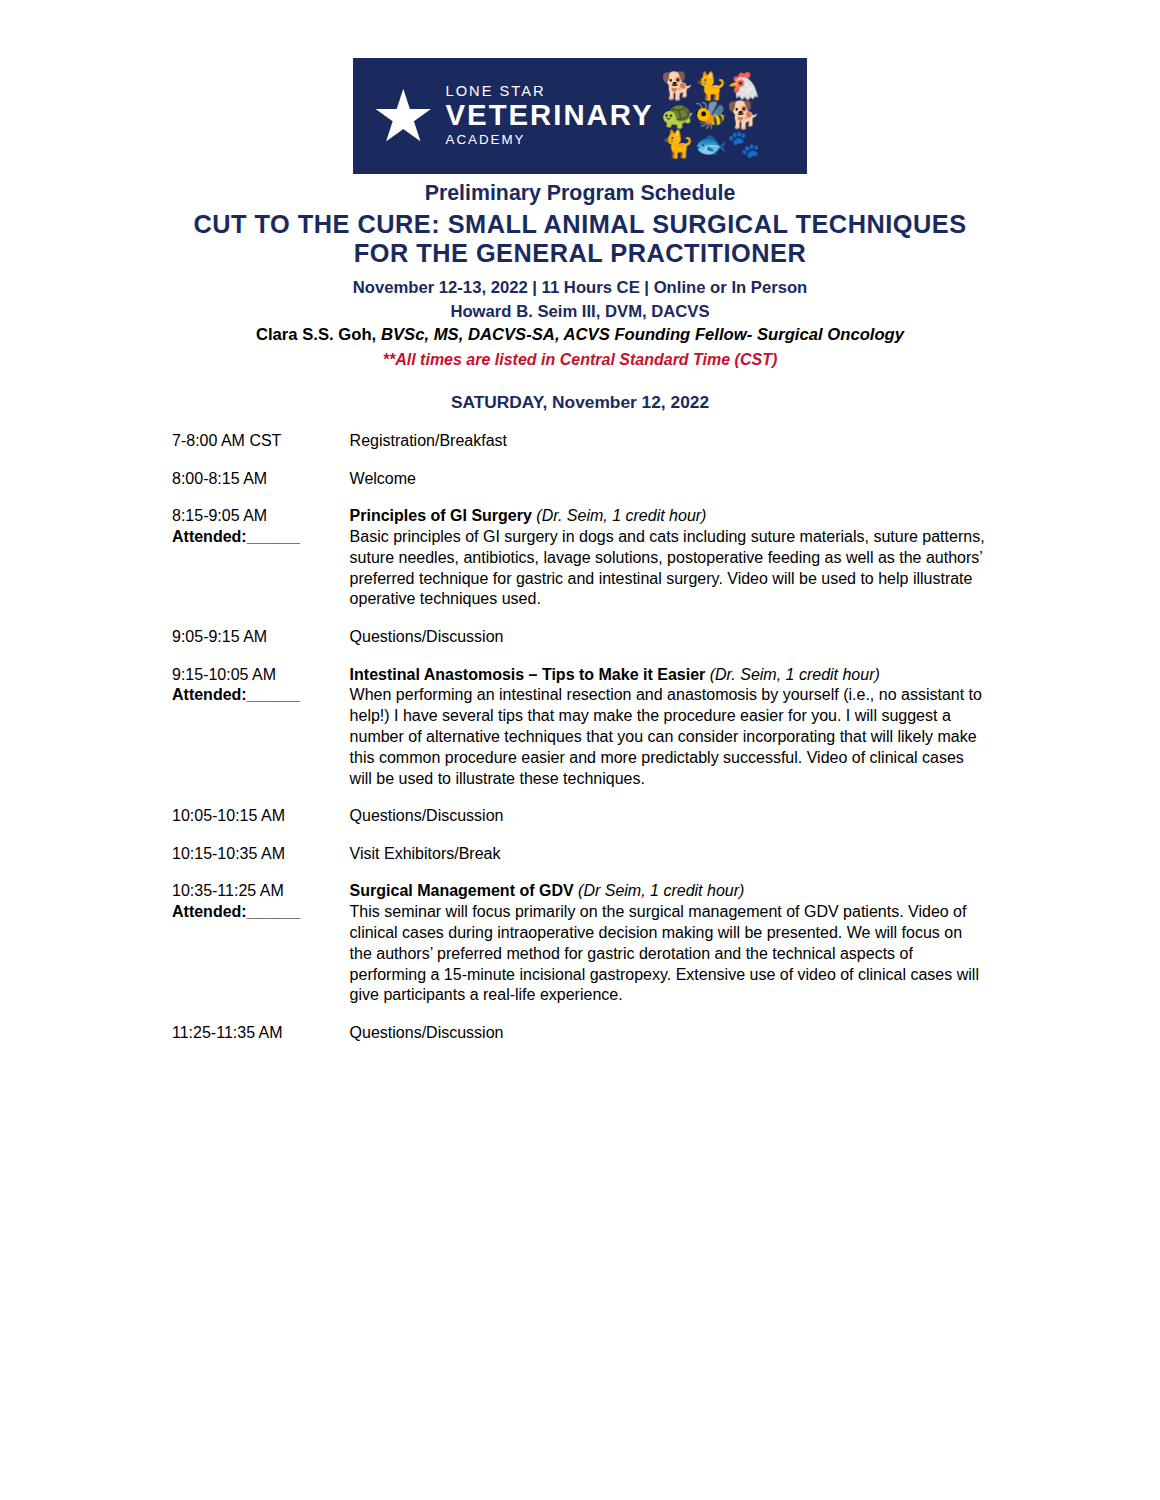★ LONE STAR
VETERINARY
ACADEMY 🐕🐈🐔🐢🐝🐕🐈🐟🐾
Preliminary Program Schedule
Cut to the Cure: Small Animal Surgical Techniques for the General Practitioner
November 12-13, 2022 | 11 Hours CE | Online or In Person
Howard B. Seim III, DVM, DACVS
Clara S.S. Goh, BVSc, MS, DACVS-SA, ACVS Founding Fellow- Surgical Oncology
**All times are listed in Central Standard Time (CST)
SATURDAY, November 12, 2022
| 7-8:00 AM CST | Registration/Breakfast |
| 8:00-8:15 AM | Welcome |
| 8:15-9:05 AM Attended:______ | Principles of GI Surgery (Dr. Seim, 1 credit hour) Basic principles of GI surgery in dogs and cats including suture materials, suture patterns, suture needles, antibiotics, lavage solutions, postoperative feeding as well as the authors’ preferred technique for gastric and intestinal surgery. Video will be used to help illustrate operative techniques used. |
| 9:05-9:15 AM | Questions/Discussion |
| 9:15-10:05 AM Attended:______ | Intestinal Anastomosis – Tips to Make it Easier (Dr. Seim, 1 credit hour) When performing an intestinal resection and anastomosis by yourself (i.e., no assistant to help!) I have several tips that may make the procedure easier for you. I will suggest a number of alternative techniques that you can consider incorporating that will likely make this common procedure easier and more predictably successful. Video of clinical cases will be used to illustrate these techniques. |
| 10:05-10:15 AM | Questions/Discussion |
| 10:15-10:35 AM | Visit Exhibitors/Break |
| 10:35-11:25 AM Attended:______ | Surgical Management of GDV (Dr Seim, 1 credit hour) This seminar will focus primarily on the surgical management of GDV patients. Video of clinical cases during intraoperative decision making will be presented. We will focus on the authors’ preferred method for gastric derotation and the technical aspects of performing a 15-minute incisional gastropexy. Extensive use of video of clinical cases will give participants a real-life experience. |
| 11:25-11:35 AM | Questions/Discussion |